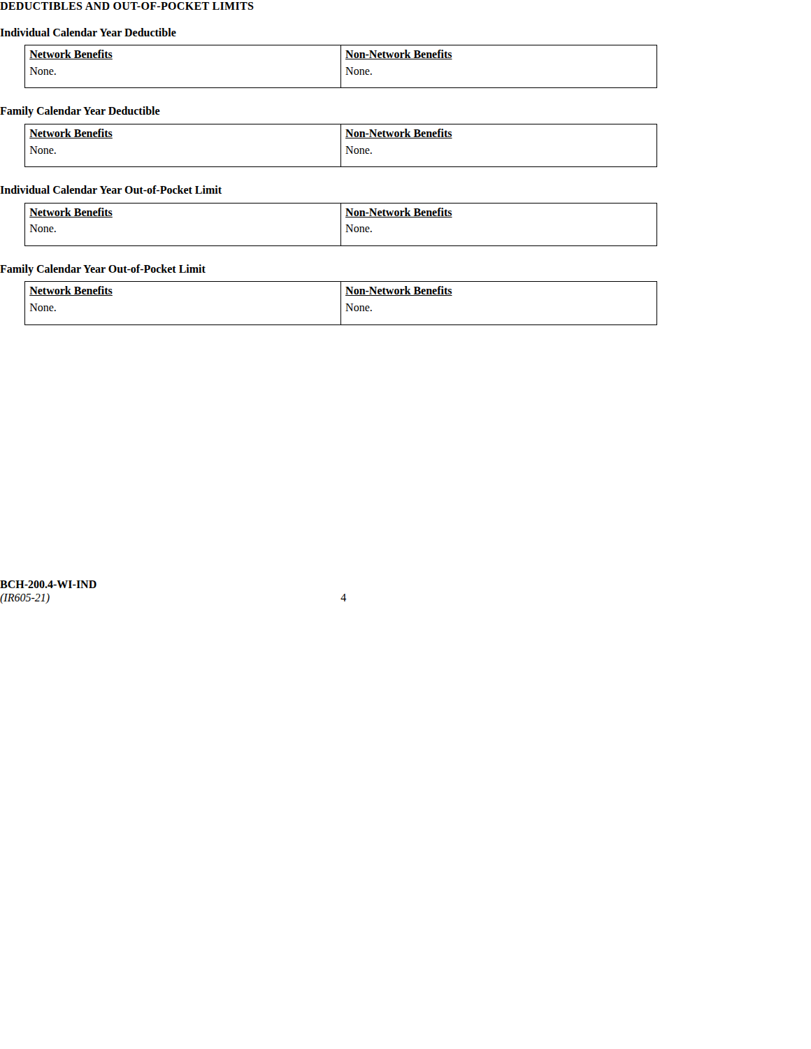DEDUCTIBLES AND OUT-OF-POCKET LIMITS
Individual Calendar Year Deductible
| Network Benefits None. | Non-Network Benefits None. |
Family Calendar Year Deductible
| Network Benefits None. | Non-Network Benefits None. |
Individual Calendar Year Out-of-Pocket Limit
| Network Benefits None. | Non-Network Benefits None. |
Family Calendar Year Out-of-Pocket Limit
| Network Benefits None. | Non-Network Benefits None. |
BCH-200.4-WI-IND
(IR605-21)4